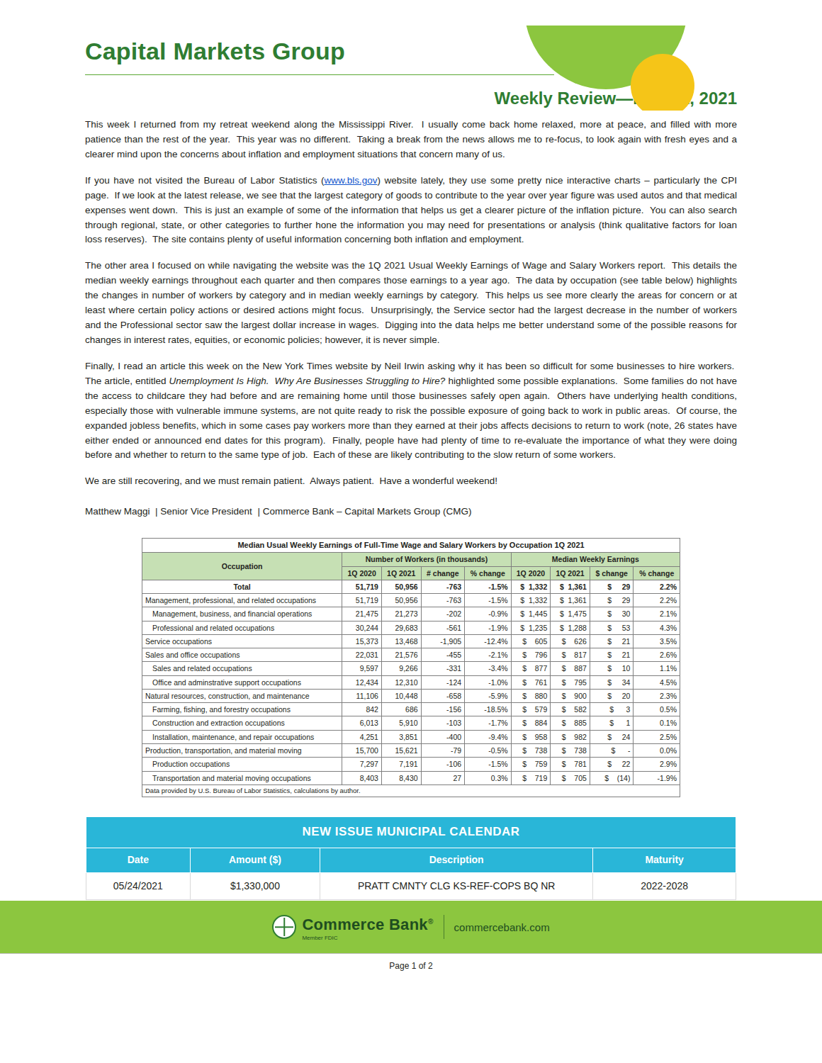Capital Markets Group
Weekly Review—May 21, 2021
This week I returned from my retreat weekend along the Mississippi River. I usually come back home relaxed, more at peace, and filled with more patience than the rest of the year. This year was no different. Taking a break from the news allows me to re-focus, to look again with fresh eyes and a clearer mind upon the concerns about inflation and employment situations that concern many of us.
If you have not visited the Bureau of Labor Statistics (www.bls.gov) website lately, they use some pretty nice interactive charts – particularly the CPI page. If we look at the latest release, we see that the largest category of goods to contribute to the year over year figure was used autos and that medical expenses went down. This is just an example of some of the information that helps us get a clearer picture of the inflation picture. You can also search through regional, state, or other categories to further hone the information you may need for presentations or analysis (think qualitative factors for loan loss reserves). The site contains plenty of useful information concerning both inflation and employment.
The other area I focused on while navigating the website was the 1Q 2021 Usual Weekly Earnings of Wage and Salary Workers report. This details the median weekly earnings throughout each quarter and then compares those earnings to a year ago. The data by occupation (see table below) highlights the changes in number of workers by category and in median weekly earnings by category. This helps us see more clearly the areas for concern or at least where certain policy actions or desired actions might focus. Unsurprisingly, the Service sector had the largest decrease in the number of workers and the Professional sector saw the largest dollar increase in wages. Digging into the data helps me better understand some of the possible reasons for changes in interest rates, equities, or economic policies; however, it is never simple.
Finally, I read an article this week on the New York Times website by Neil Irwin asking why it has been so difficult for some businesses to hire workers. The article, entitled Unemployment Is High. Why Are Businesses Struggling to Hire? highlighted some possible explanations. Some families do not have the access to childcare they had before and are remaining home until those businesses safely open again. Others have underlying health conditions, especially those with vulnerable immune systems, are not quite ready to risk the possible exposure of going back to work in public areas. Of course, the expanded jobless benefits, which in some cases pay workers more than they earned at their jobs affects decisions to return to work (note, 26 states have either ended or announced end dates for this program). Finally, people have had plenty of time to re-evaluate the importance of what they were doing before and whether to return to the same type of job. Each of these are likely contributing to the slow return of some workers.
We are still recovering, and we must remain patient. Always patient. Have a wonderful weekend!
Matthew Maggi | Senior Vice President | Commerce Bank – Capital Markets Group (CMG)
| Median Usual Weekly Earnings of Full-Time Wage and Salary Workers by Occupation 1Q 2021 |
| --- |
| Occupation | Number of Workers (in thousands) | Median Weekly Earnings |
| 1Q 2020 | 1Q 2021 | # change | % change | 1Q 2020 | 1Q 2021 | $ change | % change |
| Total | 51,719 | 50,956 | -763 | -1.5% | $ 1,332 | $ 1,361 | $ 29 | 2.2% |
| Management, professional, and related occupations | 51,719 | 50,956 | -763 | -1.5% | $ 1,332 | $ 1,361 | $ 29 | 2.2% |
| Management, business, and financial operations | 21,475 | 21,273 | -202 | -0.9% | $ 1,445 | $ 1,475 | $ 30 | 2.1% |
| Professional and related occupations | 30,244 | 29,683 | -561 | -1.9% | $ 1,235 | $ 1,288 | $ 53 | 4.3% |
| Service occupations | 15,373 | 13,468 | -1,905 | -12.4% | $ 605 | $ 626 | $ 21 | 3.5% |
| Sales and office occupations | 22,031 | 21,576 | -455 | -2.1% | $ 796 | $ 817 | $ 21 | 2.6% |
| Sales and related occupations | 9,597 | 9,266 | -331 | -3.4% | $ 877 | $ 887 | $ 10 | 1.1% |
| Office and adminstrative support occupations | 12,434 | 12,310 | -124 | -1.0% | $ 761 | $ 795 | $ 34 | 4.5% |
| Natural resources, construction, and maintenance | 11,106 | 10,448 | -658 | -5.9% | $ 880 | $ 900 | $ 20 | 2.3% |
| Farming, fishing, and forestry occupations | 842 | 686 | -156 | -18.5% | $ 579 | $ 582 | $ 3 | 0.5% |
| Construction and extraction occupations | 6,013 | 5,910 | -103 | -1.7% | $ 884 | $ 885 | $ 1 | 0.1% |
| Installation, maintenance, and repair occupations | 4,251 | 3,851 | -400 | -9.4% | $ 958 | $ 982 | $ 24 | 2.5% |
| Production, transportation, and material moving | 15,700 | 15,621 | -79 | -0.5% | $ 738 | $ 738 | $ - | 0.0% |
| Production occupations | 7,297 | 7,191 | -106 | -1.5% | $ 759 | $ 781 | $ 22 | 2.9% |
| Transportation and material moving occupations | 8,403 | 8,430 | 27 | 0.3% | $ 719 | $ 705 | $ (14) | -1.9% |
| Data provided by U.S. Bureau of Labor Statistics, calculations by author. |
| NEW ISSUE MUNICIPAL CALENDAR |
| --- |
| Date | Amount ($) | Description | Maturity |
| 05/24/2021 | $1,330,000 | PRATT CMNTY CLG KS-REF-COPS BQ NR | 2022-2028 |
Commerce Bank® Member FDIC
commercebank.com
Page 1 of 2